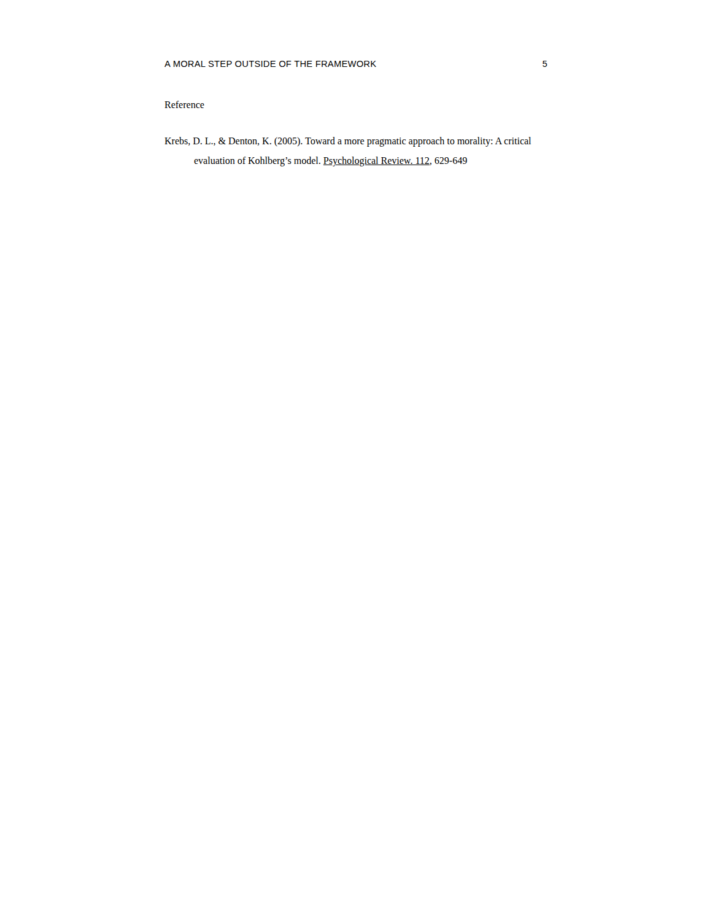A Moral Step Outside of the Framework 5
Reference
Krebs, D. L., & Denton, K. (2005). Toward a more pragmatic approach to morality: A critical evaluation of Kohlberg’s model. Psychological Review. 112, 629-649